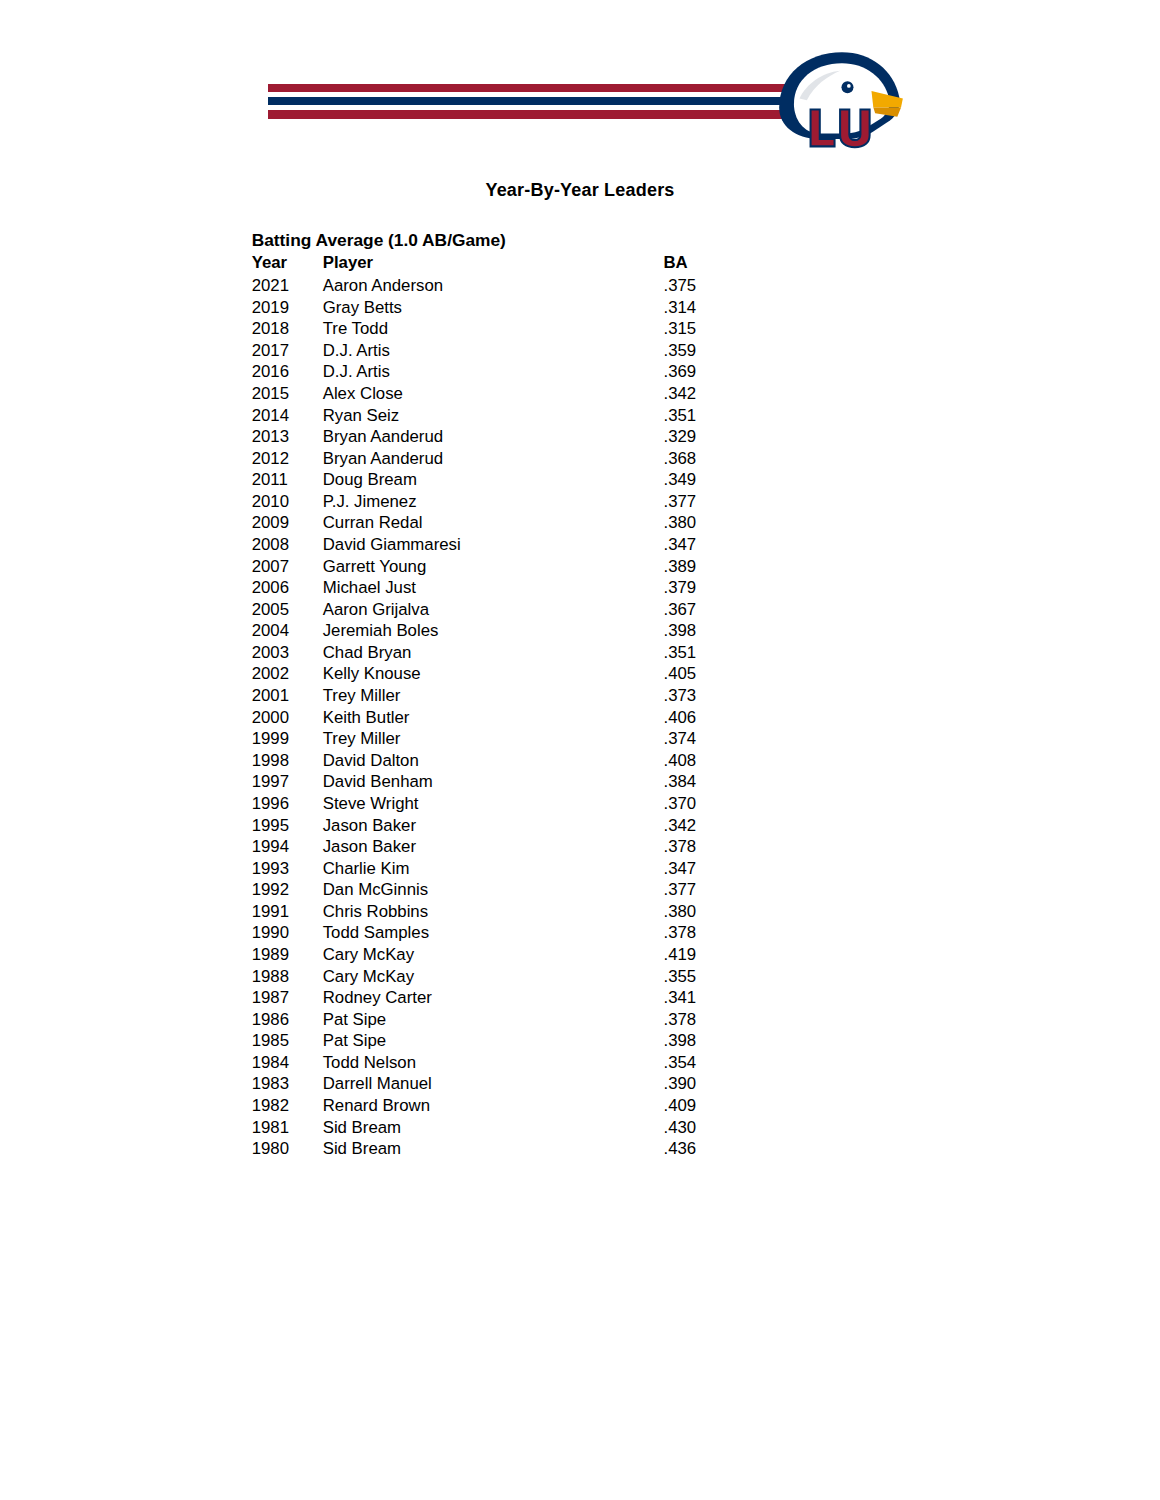Year-By-Year Leaders
Batting Average (1.0 AB/Game)
| Year | Player | BA |
| --- | --- | --- |
| 2021 | Aaron Anderson | .375 |
| 2019 | Gray Betts | .314 |
| 2018 | Tre Todd | .315 |
| 2017 | D.J. Artis | .359 |
| 2016 | D.J. Artis | .369 |
| 2015 | Alex Close | .342 |
| 2014 | Ryan Seiz | .351 |
| 2013 | Bryan Aanderud | .329 |
| 2012 | Bryan Aanderud | .368 |
| 2011 | Doug Bream | .349 |
| 2010 | P.J. Jimenez | .377 |
| 2009 | Curran Redal | .380 |
| 2008 | David Giammaresi | .347 |
| 2007 | Garrett Young | .389 |
| 2006 | Michael Just | .379 |
| 2005 | Aaron Grijalva | .367 |
| 2004 | Jeremiah Boles | .398 |
| 2003 | Chad Bryan | .351 |
| 2002 | Kelly Knouse | .405 |
| 2001 | Trey Miller | .373 |
| 2000 | Keith Butler | .406 |
| 1999 | Trey Miller | .374 |
| 1998 | David Dalton | .408 |
| 1997 | David Benham | .384 |
| 1996 | Steve Wright | .370 |
| 1995 | Jason Baker | .342 |
| 1994 | Jason Baker | .378 |
| 1993 | Charlie Kim | .347 |
| 1992 | Dan McGinnis | .377 |
| 1991 | Chris Robbins | .380 |
| 1990 | Todd Samples | .378 |
| 1989 | Cary McKay | .419 |
| 1988 | Cary McKay | .355 |
| 1987 | Rodney Carter | .341 |
| 1986 | Pat Sipe | .378 |
| 1985 | Pat Sipe | .398 |
| 1984 | Todd Nelson | .354 |
| 1983 | Darrell Manuel | .390 |
| 1982 | Renard Brown | .409 |
| 1981 | Sid Bream | .430 |
| 1980 | Sid Bream | .436 |